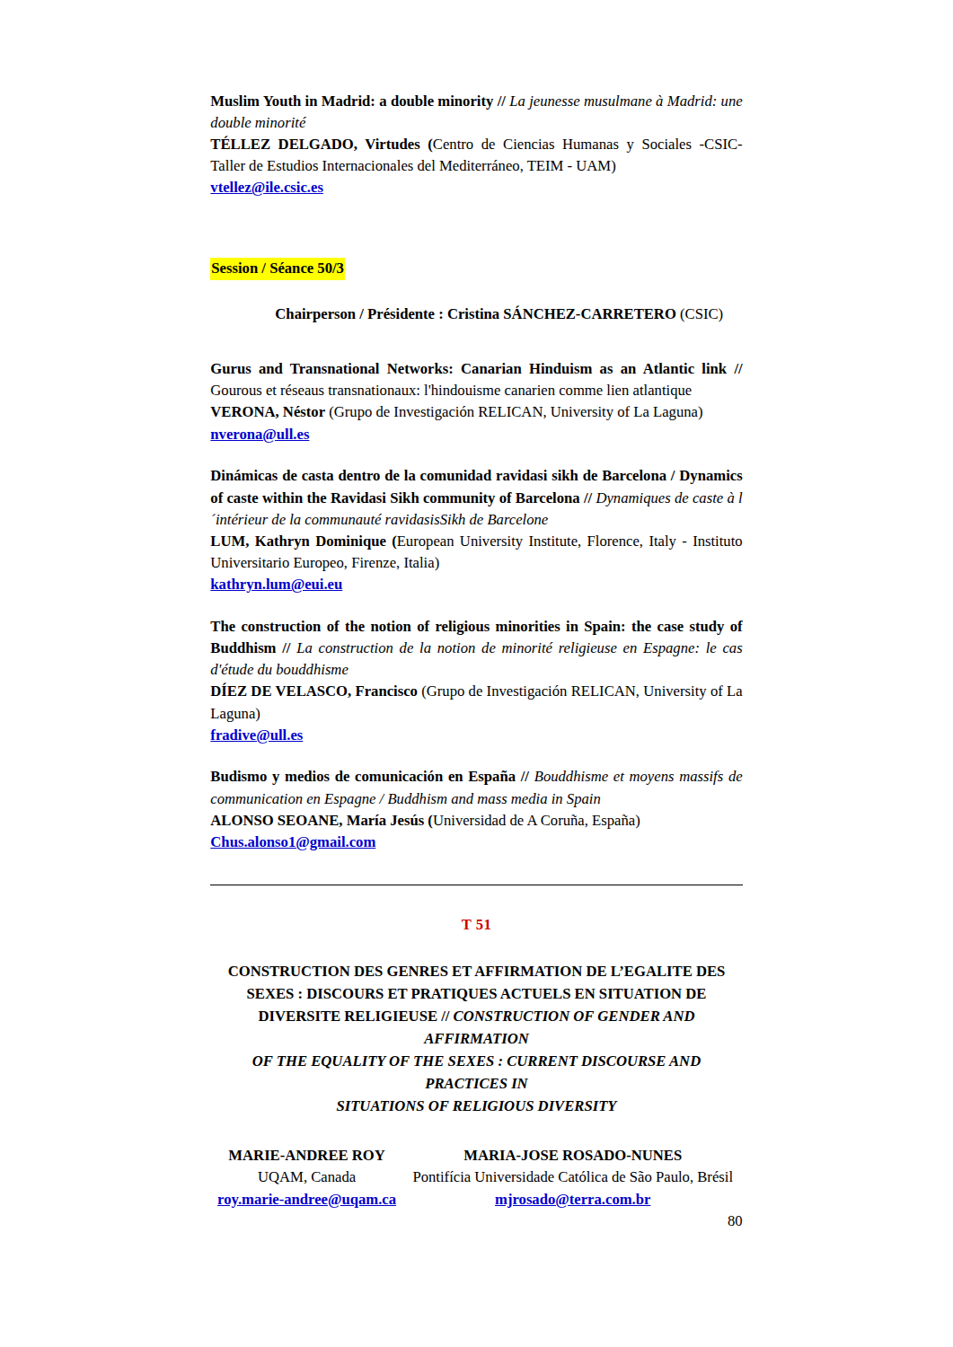Muslim Youth in Madrid: a double minority // La jeunesse musulmane à Madrid: une double minorité
TÉLLEZ DELGADO, Virtudes (Centro de Ciencias Humanas y Sociales -CSIC- Taller de Estudios Internacionales del Mediterráneo, TEIM - UAM)
vtellez@ile.csic.es
Session / Séance 50/3
Chairperson / Présidente : Cristina SÁNCHEZ-CARRETERO (CSIC)
Gurus and Transnational Networks: Canarian Hinduism as an Atlantic link // Gourous et réseaus transnationaux: l'hindouisme canarien comme lien atlantique
VERONA, Néstor (Grupo de Investigación RELICAN, University of La Laguna)
nverona@ull.es
Dinámicas de casta dentro de la comunidad ravidasi sikh de Barcelona / Dynamics of caste within the Ravidasi Sikh community of Barcelona // Dynamiques de caste à l´intérieur de la communauté ravidasisSikh de Barcelone
LUM, Kathryn Dominique (European University Institute, Florence, Italy - Instituto Universitario Europeo, Firenze, Italia)
kathryn.lum@eui.eu
The construction of the notion of religious minorities in Spain: the case study of Buddhism // La construction de la notion de minorité religieuse en Espagne: le cas d'étude du bouddhisme
DÍEZ DE VELASCO, Francisco (Grupo de Investigación RELICAN, University of La Laguna)
fradive@ull.es
Budismo y medios de comunicación en España // Bouddhisme et moyens massifs de communication en Espagne / Buddhism and mass media in Spain
ALONSO SEOANE, María Jesús (Universidad de A Coruña, España)
Chus.alonso1@gmail.com
T 51
CONSTRUCTION DES GENRES ET AFFIRMATION DE L’EGALITE DES
SEXES : DISCOURS ET PRATIQUES ACTUELS EN SITUATION DE
DIVERSITE RELIGIEUSE // CONSTRUCTION OF GENDER AND AFFIRMATION
OF THE EQUALITY OF THE SEXES : CURRENT DISCOURSE AND PRACTICES IN
SITUATIONS OF RELIGIOUS DIVERSITY
| MARIE-ANDREE ROY | MARIA-JOSE ROSADO-NUNES |
| UQAM, Canada | Pontifícia Universidade Católica de São Paulo, Brésil |
| roy.marie-andree@uqam.ca | mjrosado@terra.com.br |
80